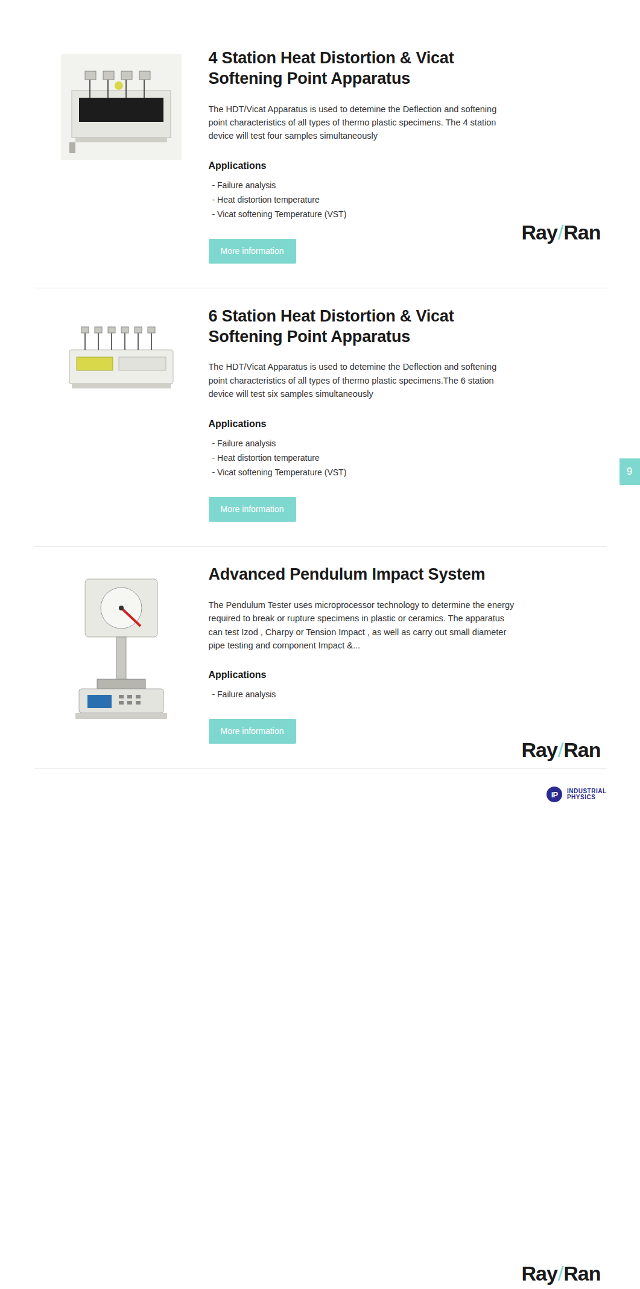9
4 Station Heat Distortion & Vicat Softening Point Apparatus
The HDT/Vicat Apparatus is used to detemine the Deflection and softening point characteristics of all types of thermo plastic specimens. The 4 station device will test four samples simultaneously
Applications
Failure analysis
Heat distortion temperature
Vicat softening Temperature (VST)
More information
Ray/Ran
6 Station Heat Distortion & Vicat Softening Point Apparatus
The HDT/Vicat Apparatus is used to detemine the Deflection and softening point characteristics of all types of thermo plastic specimens.The 6 station device will test six samples simultaneously
Applications
Failure analysis
Heat distortion temperature
Vicat softening Temperature (VST)
More information
Ray/Ran
Advanced Pendulum Impact System
The Pendulum Tester uses microprocessor technology to determine the energy required to break or rupture specimens in plastic or ceramics. The apparatus can test Izod , Charpy or Tension Impact , as well as carry out small diameter pipe testing and component Impact &...
Applications
Failure analysis
More information
Ray/Ran
iP
INDUSTRIAL PHYSICS